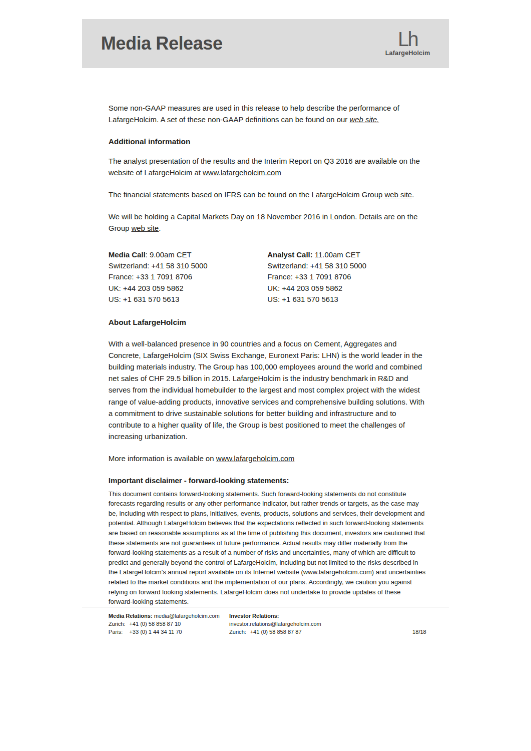Media Release
Lh
LafargeHolcim
Some non-GAAP measures are used in this release to help describe the performance of LafargeHolcim. A set of these non-GAAP definitions can be found on our web site.
Additional information
The analyst presentation of the results and the Interim Report on Q3 2016 are available on the website of LafargeHolcim at www.lafargeholcim.com
The financial statements based on IFRS can be found on the LafargeHolcim Group web site.
We will be holding a Capital Markets Day on 18 November 2016 in London. Details are on the Group web site.
Media Call: 9.00am CET
Switzerland: +41 58 310 5000
France: +33 1 7091 8706
UK: +44 203 059 5862
US: +1 631 570 5613
Analyst Call: 11.00am CET
Switzerland: +41 58 310 5000
France: +33 1 7091 8706
UK: +44 203 059 5862
US: +1 631 570 5613
About LafargeHolcim
With a well-balanced presence in 90 countries and a focus on Cement, Aggregates and Concrete, LafargeHolcim (SIX Swiss Exchange, Euronext Paris: LHN) is the world leader in the building materials industry. The Group has 100,000 employees around the world and combined net sales of CHF 29.5 billion in 2015. LafargeHolcim is the industry benchmark in R&D and serves from the individual homebuilder to the largest and most complex project with the widest range of value-adding products, innovative services and comprehensive building solutions. With a commitment to drive sustainable solutions for better building and infrastructure and to contribute to a higher quality of life, the Group is best positioned to meet the challenges of increasing urbanization.
More information is available on www.lafargeholcim.com
Important disclaimer - forward-looking statements:
This document contains forward-looking statements. Such forward-looking statements do not constitute forecasts regarding results or any other performance indicator, but rather trends or targets, as the case may be, including with respect to plans, initiatives, events, products, solutions and services, their development and potential. Although LafargeHolcim believes that the expectations reflected in such forward-looking statements are based on reasonable assumptions as at the time of publishing this document, investors are cautioned that these statements are not guarantees of future performance. Actual results may differ materially from the forward-looking statements as a result of a number of risks and uncertainties, many of which are difficult to predict and generally beyond the control of LafargeHolcim, including but not limited to the risks described in the LafargeHolcim's annual report available on its Internet website (www.lafargeholcim.com) and uncertainties related to the market conditions and the implementation of our plans. Accordingly, we caution you against relying on forward looking statements. LafargeHolcim does not undertake to provide updates of these forward-looking statements.
Media Relations: media@lafargeholcim.com
Zurich:+41 (0) 58 858 87 10
Paris:+33 (0) 1 44 34 11 70
Investor Relations: investor.relations@lafargeholcim.com
Zurich:+41 (0) 58 858 87 87
18/18